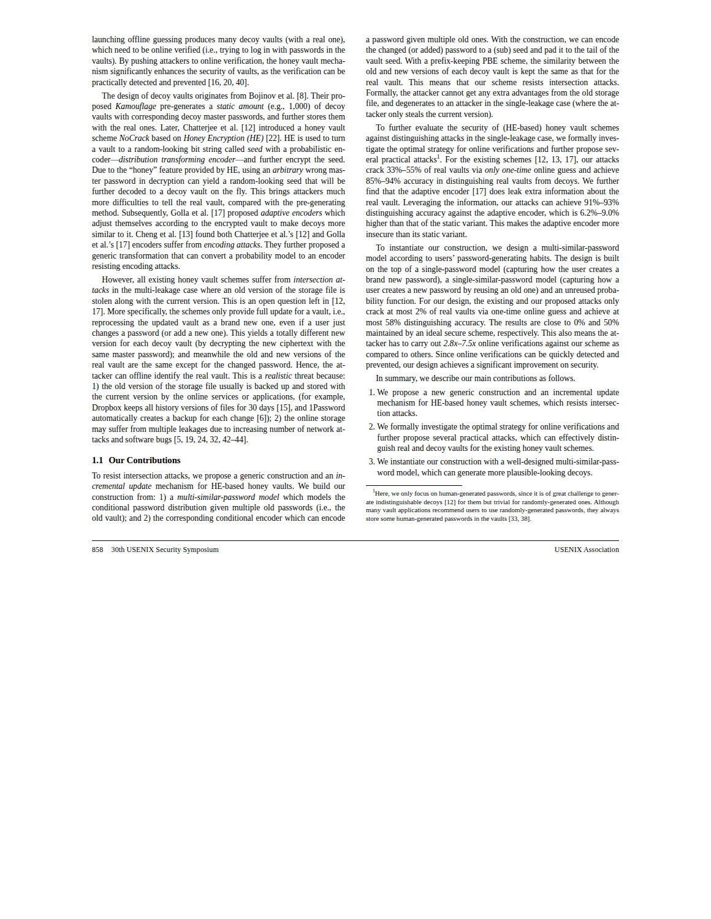launching offline guessing produces many decoy vaults (with a real one), which need to be online verified (i.e., trying to log in with passwords in the vaults). By pushing attackers to online verification, the honey vault mechanism significantly enhances the security of vaults, as the verification can be practically detected and prevented [16, 20, 40].
The design of decoy vaults originates from Bojinov et al. [8]. Their proposed Kamouflage pre-generates a static amount (e.g., 1,000) of decoy vaults with corresponding decoy master passwords, and further stores them with the real ones. Later, Chatterjee et al. [12] introduced a honey vault scheme NoCrack based on Honey Encryption (HE) [22]. HE is used to turn a vault to a random-looking bit string called seed with a probabilistic encoder—distribution transforming encoder—and further encrypt the seed. Due to the “honey” feature provided by HE, using an arbitrary wrong master password in decryption can yield a random-looking seed that will be further decoded to a decoy vault on the fly. This brings attackers much more difficulties to tell the real vault, compared with the pre-generating method. Subsequently, Golla et al. [17] proposed adaptive encoders which adjust themselves according to the encrypted vault to make decoys more similar to it. Cheng et al. [13] found both Chatterjee et al.’s [12] and Golla et al.’s [17] encoders suffer from encoding attacks. They further proposed a generic transformation that can convert a probability model to an encoder resisting encoding attacks.
However, all existing honey vault schemes suffer from intersection attacks in the multi-leakage case where an old version of the storage file is stolen along with the current version. This is an open question left in [12, 17]. More specifically, the schemes only provide full update for a vault, i.e., reprocessing the updated vault as a brand new one, even if a user just changes a password (or add a new one). This yields a totally different new version for each decoy vault (by decrypting the new ciphertext with the same master password); and meanwhile the old and new versions of the real vault are the same except for the changed password. Hence, the attacker can offline identify the real vault. This is a realistic threat because: 1) the old version of the storage file usually is backed up and stored with the current version by the online services or applications, (for example, Dropbox keeps all history versions of files for 30 days [15], and 1Password automatically creates a backup for each change [6]); 2) the online storage may suffer from multiple leakages due to increasing number of network attacks and software bugs [5, 19, 24, 32, 42–44].
1.1 Our Contributions
To resist intersection attacks, we propose a generic construction and an incremental update mechanism for HE-based honey vaults. We build our construction from: 1) a multi-similar-password model which models the conditional password distribution given multiple old passwords (i.e., the old vault); and 2) the corresponding conditional encoder which can encode a password given multiple old ones. With the construction, we can encode the changed (or added) password to a (sub) seed and pad it to the tail of the vault seed. With a prefix-keeping PBE scheme, the similarity between the old and new versions of each decoy vault is kept the same as that for the real vault. This means that our scheme resists intersection attacks. Formally, the attacker cannot get any extra advantages from the old storage file, and degenerates to an attacker in the single-leakage case (where the attacker only steals the current version).
To further evaluate the security of (HE-based) honey vault schemes against distinguishing attacks in the single-leakage case, we formally investigate the optimal strategy for online verifications and further propose several practical attacks1. For the existing schemes [12, 13, 17], our attacks crack 33%–55% of real vaults via only one-time online guess and achieve 85%–94% accuracy in distinguishing real vaults from decoys. We further find that the adaptive encoder [17] does leak extra information about the real vault. Leveraging the information, our attacks can achieve 91%–93% distinguishing accuracy against the adaptive encoder, which is 6.2%–9.0% higher than that of the static variant. This makes the adaptive encoder more insecure than its static variant.
To instantiate our construction, we design a multi-similar-password model according to users’ password-generating habits. The design is built on the top of a single-password model (capturing how the user creates a brand new password), a single-similar-password model (capturing how a user creates a new password by reusing an old one) and an unreused probability function. For our design, the existing and our proposed attacks only crack at most 2% of real vaults via one-time online guess and achieve at most 58% distinguishing accuracy. The results are close to 0% and 50% maintained by an ideal secure scheme, respectively. This also means the attacker has to carry out 2.8x–7.5x online verifications against our scheme as compared to others. Since online verifications can be quickly detected and prevented, our design achieves a significant improvement on security.
In summary, we describe our main contributions as follows.
We propose a new generic construction and an incremental update mechanism for HE-based honey vault schemes, which resists intersection attacks.
We formally investigate the optimal strategy for online verifications and further propose several practical attacks, which can effectively distinguish real and decoy vaults for the existing honey vault schemes.
We instantiate our construction with a well-designed multi-similar-password model, which can generate more plausible-looking decoys.
1Here, we only focus on human-generated passwords, since it is of great challenge to generate indistinguishable decoys [12] for them but trivial for randomly-generated ones. Although many vault applications recommend users to use randomly-generated passwords, they always store some human-generated passwords in the vaults [33, 38].
85830th USENIX Security Symposium
USENIX Association